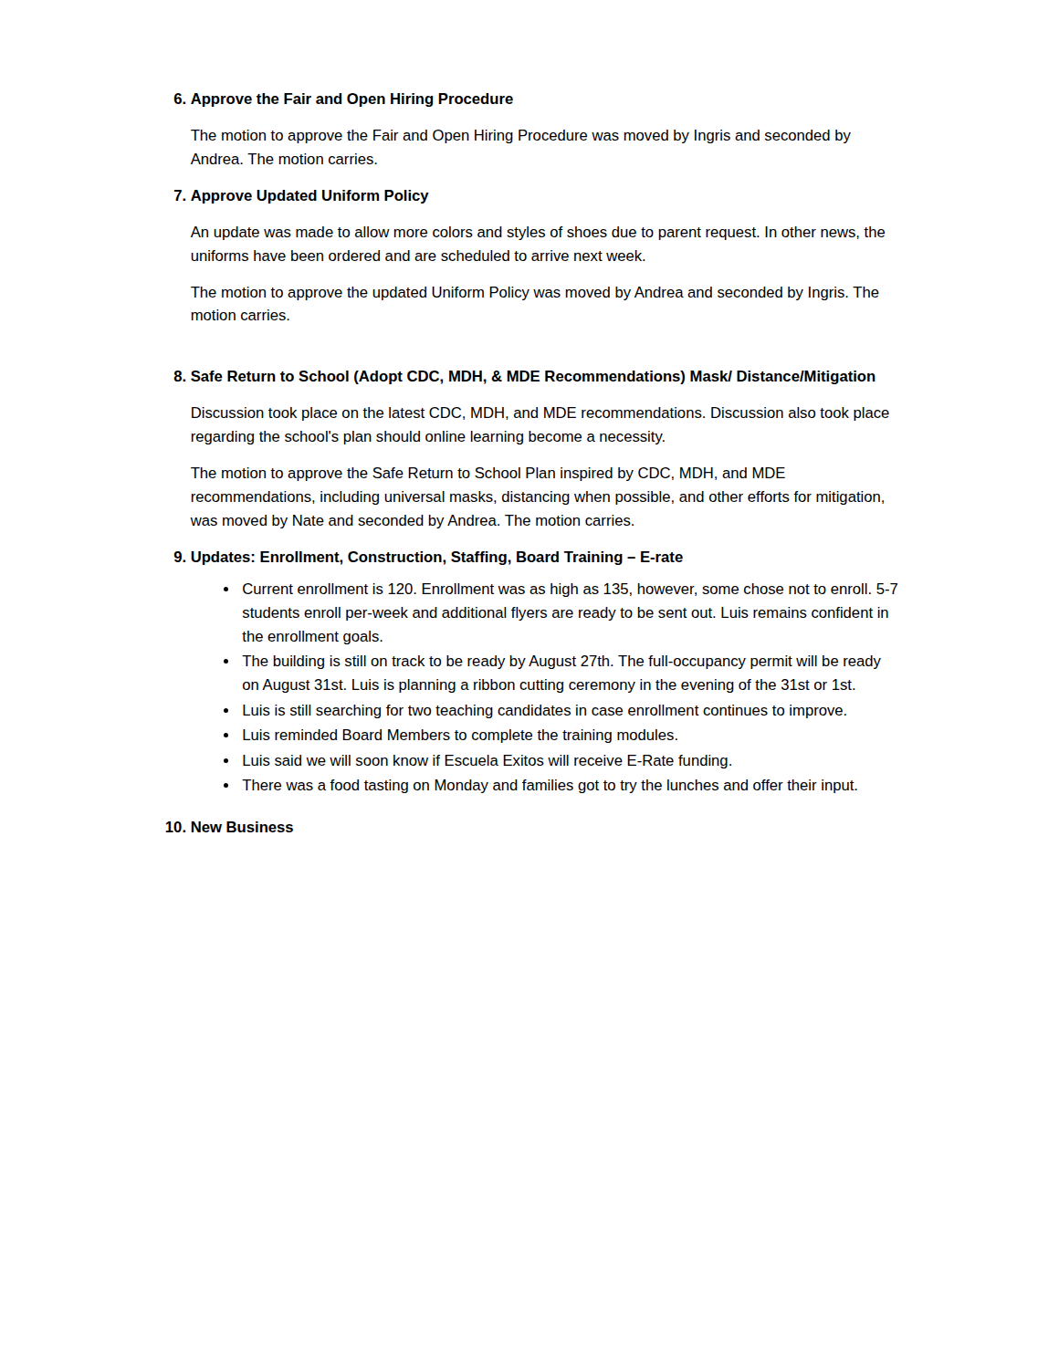Approve the Fair and Open Hiring Procedure
The motion to approve the Fair and Open Hiring Procedure was moved by Ingris and seconded by Andrea. The motion carries.
Approve Updated Uniform Policy
An update was made to allow more colors and styles of shoes due to parent request. In other news, the uniforms have been ordered and are scheduled to arrive next week.
The motion to approve the updated Uniform Policy was moved by Andrea and seconded by Ingris. The motion carries.
Safe Return to School (Adopt CDC, MDH, & MDE Recommendations) Mask/ Distance/Mitigation
Discussion took place on the latest CDC, MDH, and MDE recommendations. Discussion also took place regarding the school's plan should online learning become a necessity.
The motion to approve the Safe Return to School Plan inspired by CDC, MDH, and MDE recommendations, including universal masks, distancing when possible, and other efforts for mitigation, was moved by Nate and seconded by Andrea. The motion carries.
Updates: Enrollment, Construction, Staffing, Board Training – E-rate
Current enrollment is 120. Enrollment was as high as 135, however, some chose not to enroll. 5-7 students enroll per-week and additional flyers are ready to be sent out. Luis remains confident in the enrollment goals.
The building is still on track to be ready by August 27th. The full-occupancy permit will be ready on August 31st. Luis is planning a ribbon cutting ceremony in the evening of the 31st or 1st.
Luis is still searching for two teaching candidates in case enrollment continues to improve.
Luis reminded Board Members to complete the training modules.
Luis said we will soon know if Escuela Exitos will receive E-Rate funding.
There was a food tasting on Monday and families got to try the lunches and offer their input.
New Business